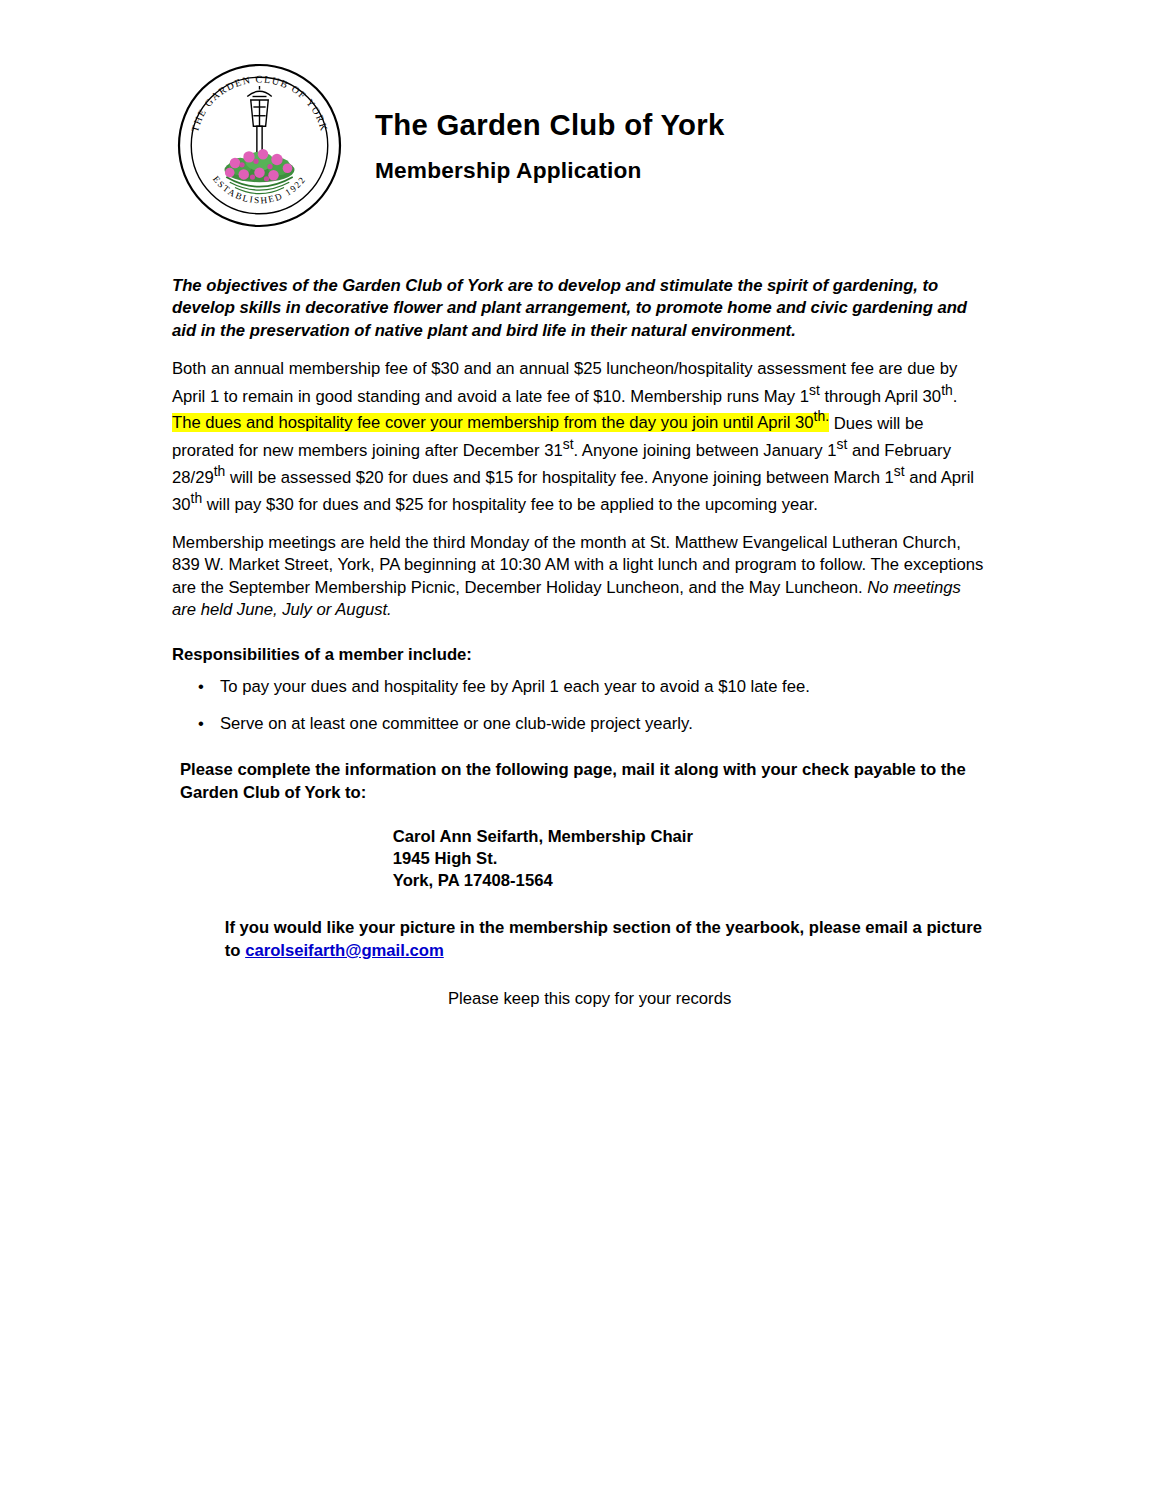THE GARDEN CLUB OF YORK ESTABLISHED 1922
The Garden Club of York
Membership Application
The objectives of the Garden Club of York are to develop and stimulate the spirit of gardening, to develop skills in decorative flower and plant arrangement, to promote home and civic gardening and aid in the preservation of native plant and bird life in their natural environment.
Both an annual membership fee of $30 and an annual $25 luncheon/hospitality assessment fee are due by April 1 to remain in good standing and avoid a late fee of $10. Membership runs May 1st through April 30th. The dues and hospitality fee cover your membership from the day you join until April 30th. Dues will be prorated for new members joining after December 31st. Anyone joining between January 1st and February 28/29th will be assessed $20 for dues and $15 for hospitality fee. Anyone joining between March 1st and April 30th will pay $30 for dues and $25 for hospitality fee to be applied to the upcoming year.
Membership meetings are held the third Monday of the month at St. Matthew Evangelical Lutheran Church, 839 W. Market Street, York, PA beginning at 10:30 AM with a light lunch and program to follow. The exceptions are the September Membership Picnic, December Holiday Luncheon, and the May Luncheon. No meetings are held June, July or August.
Responsibilities of a member include:
To pay your dues and hospitality fee by April 1 each year to avoid a $10 late fee.
Serve on at least one committee or one club-wide project yearly.
Please complete the information on the following page, mail it along with your check payable to the Garden Club of York to:
Carol Ann Seifarth, Membership Chair
1945 High St.
York, PA 17408-1564
If you would like your picture in the membership section of the yearbook, please email a picture to carolseifarth@gmail.com
Please keep this copy for your records